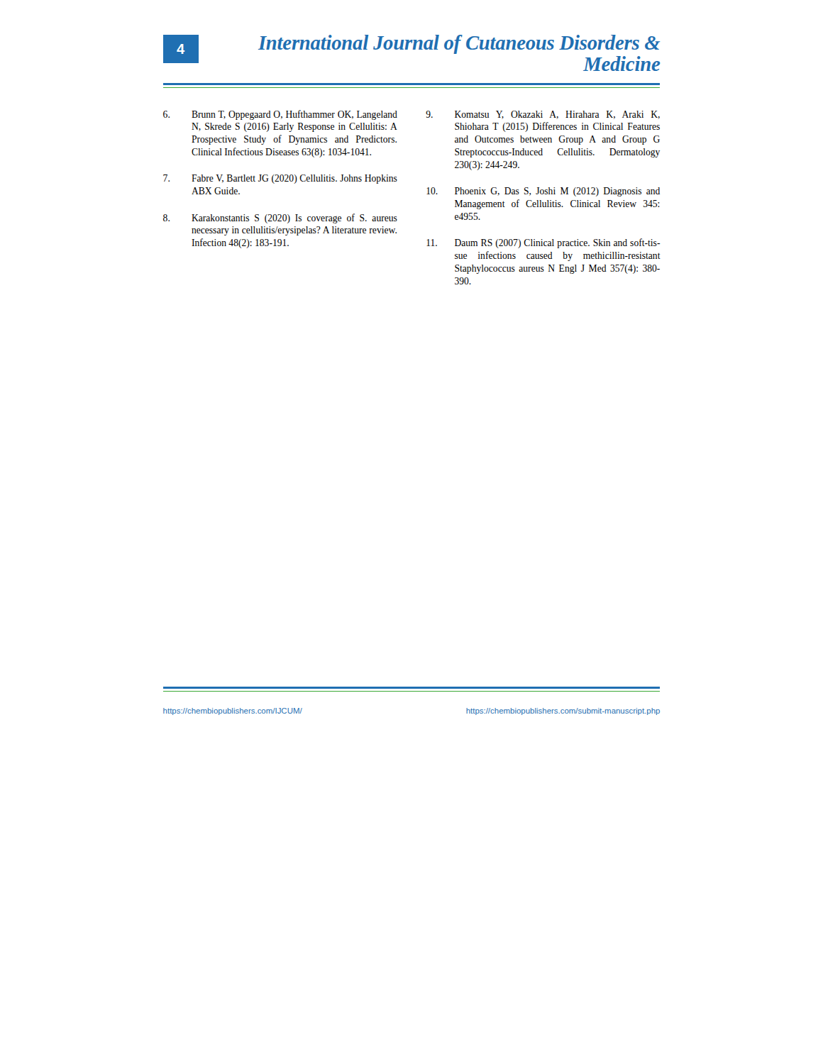4
International Journal of Cutaneous Disorders & Medicine
6. Brunn T, Oppegaard O, Hufthammer OK, Langeland N, Skrede S (2016) Early Response in Cellulitis: A Prospective Study of Dynamics and Predictors. Clinical Infectious Diseases 63(8): 1034-1041.
7. Fabre V, Bartlett JG (2020) Cellulitis. Johns Hopkins ABX Guide.
8. Karakonstantis S (2020) Is coverage of S. aureus necessary in cellulitis/erysipelas? A literature review. Infection 48(2): 183-191.
9. Komatsu Y, Okazaki A, Hirahara K, Araki K, Shiohara T (2015) Differences in Clinical Features and Outcomes between Group A and Group G Streptococcus-Induced Cellulitis. Dermatology 230(3): 244-249.
10. Phoenix G, Das S, Joshi M (2012) Diagnosis and Management of Cellulitis. Clinical Review 345: e4955.
11. Daum RS (2007) Clinical practice. Skin and soft-tissue infections caused by methicillin-resistant Staphylococcus aureus N Engl J Med 357(4): 380-390.
https://chembiopublishers.com/IJCUM/ https://chembiopublishers.com/submit-manuscript.php